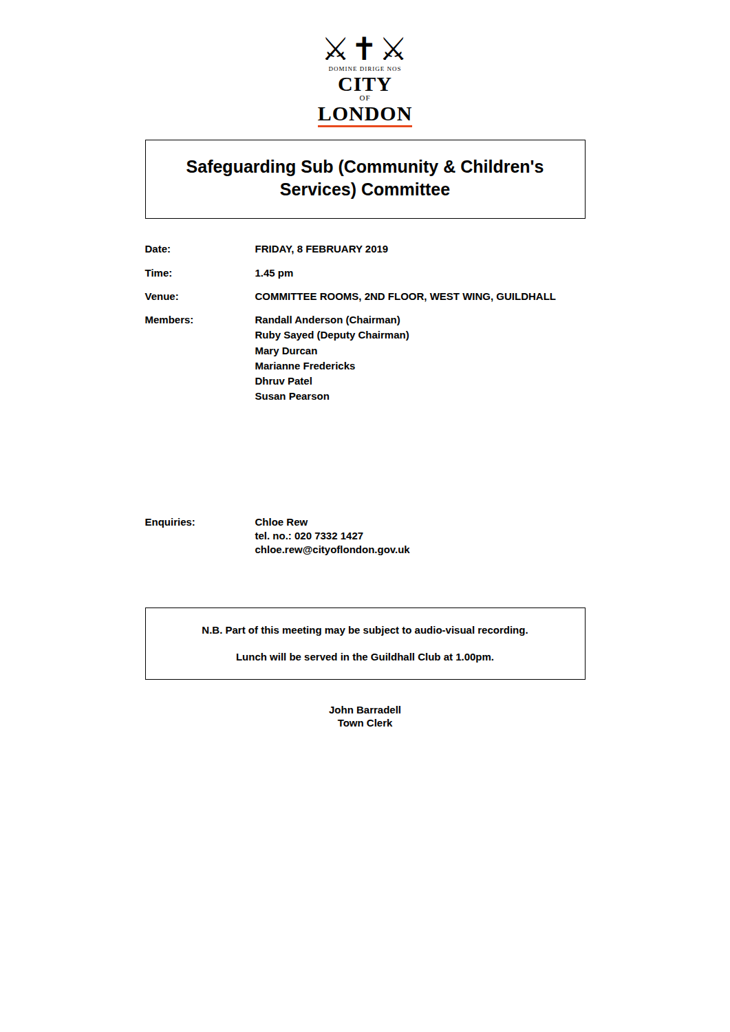⚔✝⚔
Domine Dirige Nos
CITY
OF
LONDON
Safeguarding Sub (Community & Children's Services) Committee
| Date: | FRIDAY, 8 FEBRUARY 2019 |
| Time: | 1.45 pm |
| Venue: | COMMITTEE ROOMS, 2ND FLOOR, WEST WING, GUILDHALL |
| Members: | Randall Anderson (Chairman) Ruby Sayed (Deputy Chairman) Mary Durcan Marianne Fredericks Dhruv Patel Susan Pearson |
| Enquiries: | Chloe Rew tel. no.: 020 7332 1427 chloe.rew@cityoflondon.gov.uk |
N.B. Part of this meeting may be subject to audio-visual recording.
Lunch will be served in the Guildhall Club at 1.00pm.
John Barradell
Town Clerk